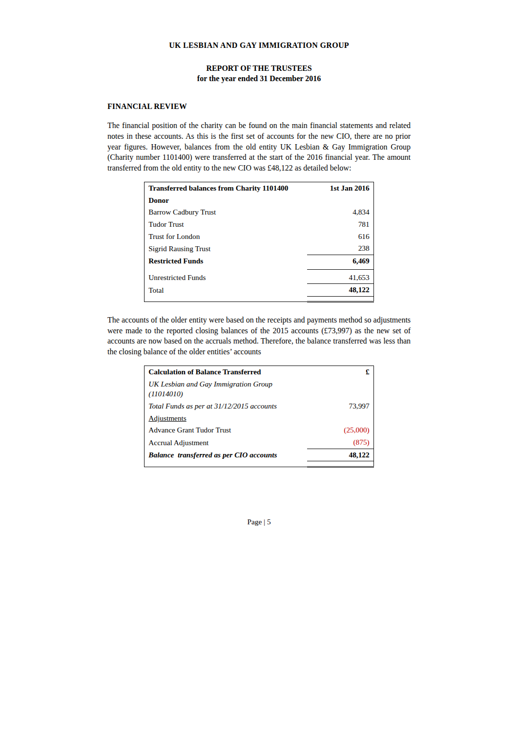UK LESBIAN AND GAY IMMIGRATION GROUP
REPORT OF THE TRUSTEES
for the year ended 31 December 2016
FINANCIAL REVIEW
The financial position of the charity can be found on the main financial statements and related notes in these accounts. As this is the first set of accounts for the new CIO, there are no prior year figures. However, balances from the old entity UK Lesbian & Gay Immigration Group (Charity number 1101400) were transferred at the start of the 2016 financial year. The amount transferred from the old entity to the new CIO was £48,122 as detailed below:
| Transferred balances from Charity 1101400 | 1st Jan 2016 |
| Donor | |
| Barrow Cadbury Trust | 4,834 |
| Tudor Trust | 781 |
| Trust for London | 616 |
| Sigrid Rausing Trust | 238 |
| Restricted Funds | 6,469 |
| Unrestricted Funds | 41,653 |
| Total | 48,122 |
The accounts of the older entity were based on the receipts and payments method so adjustments were made to the reported closing balances of the 2015 accounts (£73,997) as the new set of accounts are now based on the accruals method. Therefore, the balance transferred was less than the closing balance of the older entities’ accounts
| Calculation of Balance Transferred | £ |
| UK Lesbian and Gay Immigration Group (11014010) | |
| Total Funds as per at 31/12/2015 accounts | 73,997 |
| Adjustments | |
| Advance Grant Tudor Trust | (25,000) |
| Accrual Adjustment | (875) |
| Balance transferred as per CIO accounts | 48,122 |
Page | 5